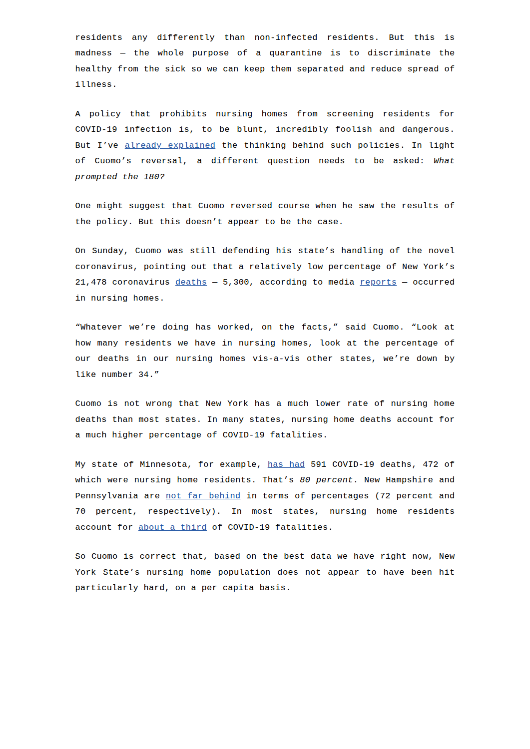residents any differently than non-infected residents. But this is madness — the whole purpose of a quarantine is to discriminate the healthy from the sick so we can keep them separated and reduce spread of illness.
A policy that prohibits nursing homes from screening residents for COVID-19 infection is, to be blunt, incredibly foolish and dangerous. But I’ve already explained the thinking behind such policies. In light of Cuomo’s reversal, a different question needs to be asked: What prompted the 180?
One might suggest that Cuomo reversed course when he saw the results of the policy. But this doesn’t appear to be the case.
On Sunday, Cuomo was still defending his state’s handling of the novel coronavirus, pointing out that a relatively low percentage of New York’s 21,478 coronavirus deaths — 5,300, according to media reports — occurred in nursing homes.
“Whatever we’re doing has worked, on the facts,” said Cuomo. “Look at how many residents we have in nursing homes, look at the percentage of our deaths in our nursing homes vis-a-vis other states, we’re down by like number 34.”
Cuomo is not wrong that New York has a much lower rate of nursing home deaths than most states. In many states, nursing home deaths account for a much higher percentage of COVID-19 fatalities.
My state of Minnesota, for example, has had 591 COVID-19 deaths, 472 of which were nursing home residents. That’s 80 percent. New Hampshire and Pennsylvania are not far behind in terms of percentages (72 percent and 70 percent, respectively). In most states, nursing home residents account for about a third of COVID-19 fatalities.
So Cuomo is correct that, based on the best data we have right now, New York State’s nursing home population does not appear to have been hit particularly hard, on a per capita basis.